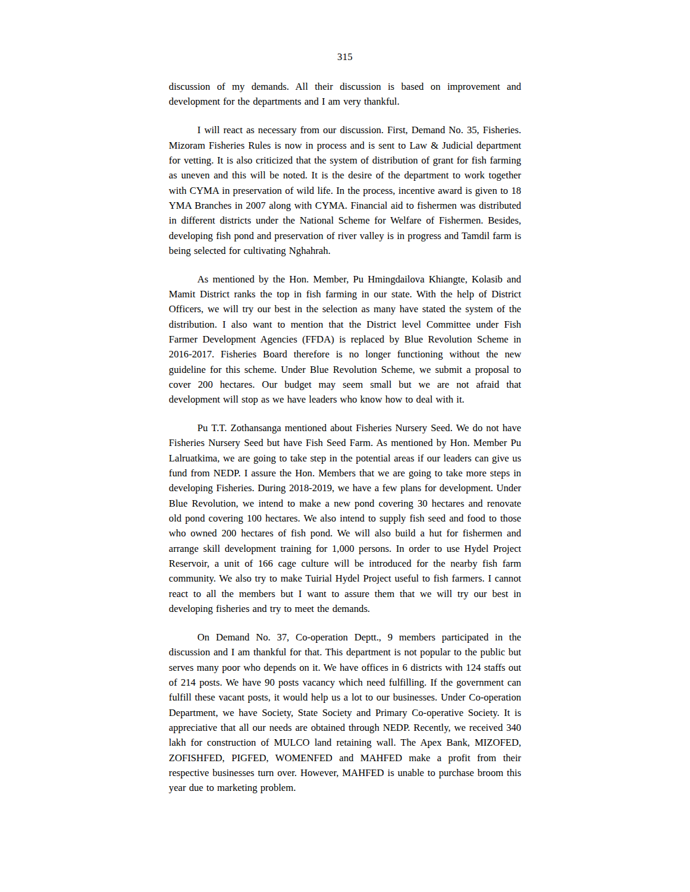315
discussion of my demands. All their discussion is based on improvement and development for the departments and I am very thankful.
I will react as necessary from our discussion. First, Demand No. 35, Fisheries. Mizoram Fisheries Rules is now in process and is sent to Law & Judicial department for vetting. It is also criticized that the system of distribution of grant for fish farming as uneven and this will be noted. It is the desire of the department to work together with CYMA in preservation of wild life. In the process, incentive award is given to 18 YMA Branches in 2007 along with CYMA. Financial aid to fishermen was distributed in different districts under the National Scheme for Welfare of Fishermen. Besides, developing fish pond and preservation of river valley is in progress and Tamdil farm is being selected for cultivating Nghahrah.
As mentioned by the Hon. Member, Pu Hmingdailova Khiangte, Kolasib and Mamit District ranks the top in fish farming in our state. With the help of District Officers, we will try our best in the selection as many have stated the system of the distribution. I also want to mention that the District level Committee under Fish Farmer Development Agencies (FFDA) is replaced by Blue Revolution Scheme in 2016-2017. Fisheries Board therefore is no longer functioning without the new guideline for this scheme. Under Blue Revolution Scheme, we submit a proposal to cover 200 hectares. Our budget may seem small but we are not afraid that development will stop as we have leaders who know how to deal with it.
Pu T.T. Zothansanga mentioned about Fisheries Nursery Seed. We do not have Fisheries Nursery Seed but have Fish Seed Farm. As mentioned by Hon. Member Pu Lalruatkima, we are going to take step in the potential areas if our leaders can give us fund from NEDP. I assure the Hon. Members that we are going to take more steps in developing Fisheries. During 2018-2019, we have a few plans for development. Under Blue Revolution, we intend to make a new pond covering 30 hectares and renovate old pond covering 100 hectares. We also intend to supply fish seed and food to those who owned 200 hectares of fish pond. We will also build a hut for fishermen and arrange skill development training for 1,000 persons. In order to use Hydel Project Reservoir, a unit of 166 cage culture will be introduced for the nearby fish farm community. We also try to make Tuirial Hydel Project useful to fish farmers. I cannot react to all the members but I want to assure them that we will try our best in developing fisheries and try to meet the demands.
On Demand No. 37, Co-operation Deptt., 9 members participated in the discussion and I am thankful for that. This department is not popular to the public but serves many poor who depends on it. We have offices in 6 districts with 124 staffs out of 214 posts. We have 90 posts vacancy which need fulfilling. If the government can fulfill these vacant posts, it would help us a lot to our businesses. Under Co-operation Department, we have Society, State Society and Primary Co-operative Society. It is appreciative that all our needs are obtained through NEDP. Recently, we received 340 lakh for construction of MULCO land retaining wall. The Apex Bank, MIZOFED, ZOFISHFED, PIGFED, WOMENFED and MAHFED make a profit from their respective businesses turn over. However, MAHFED is unable to purchase broom this year due to marketing problem.